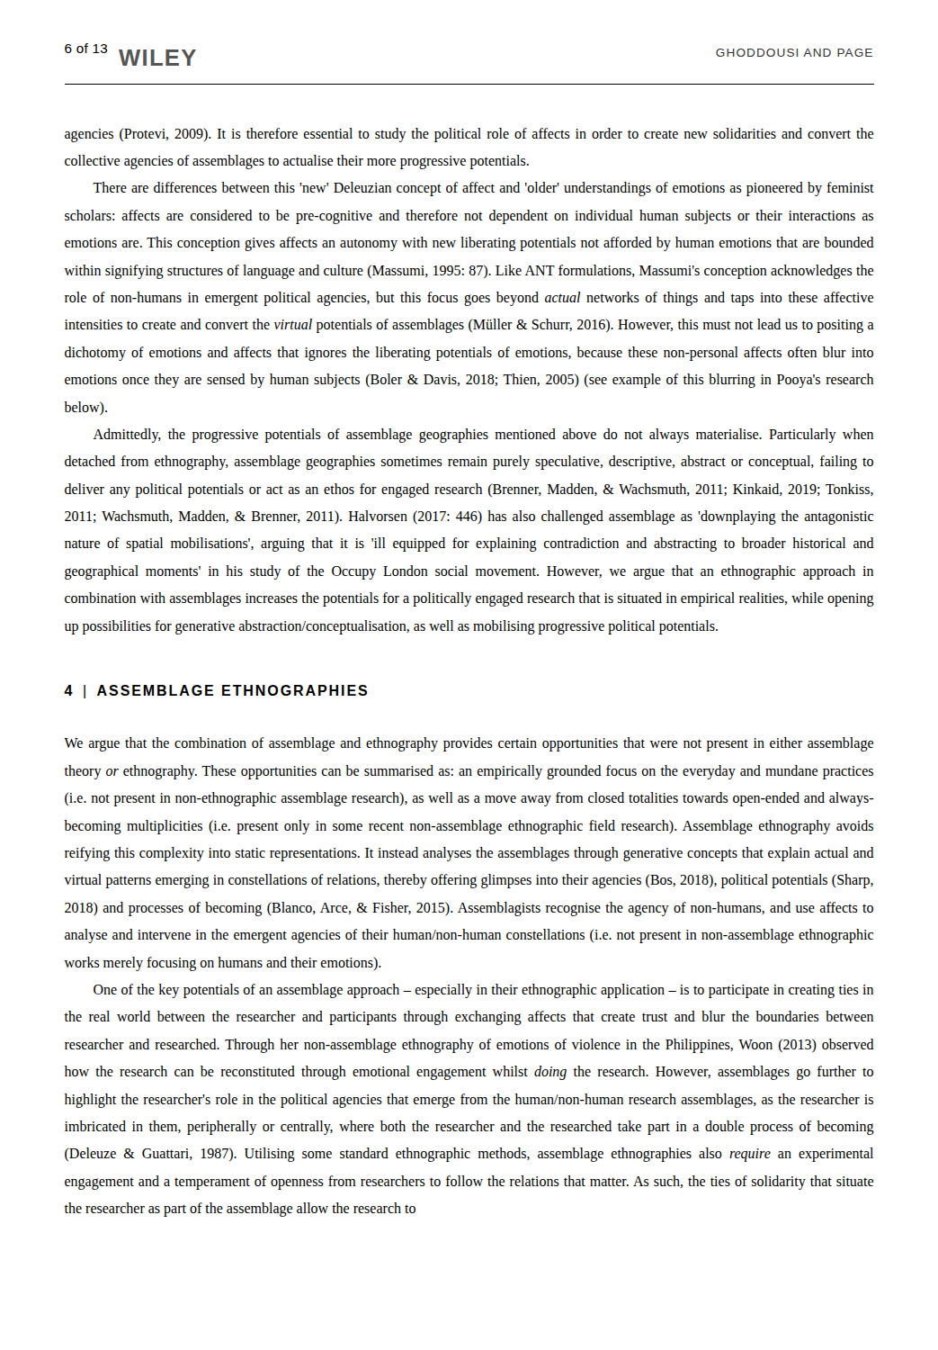6 of 13 WILEY Ghoddousi and Page
agencies (Protevi, 2009). It is therefore essential to study the political role of affects in order to create new solidarities and convert the collective agencies of assemblages to actualise their more progressive potentials.
There are differences between this 'new' Deleuzian concept of affect and 'older' understandings of emotions as pioneered by feminist scholars: affects are considered to be pre-cognitive and therefore not dependent on individual human subjects or their interactions as emotions are. This conception gives affects an autonomy with new liberating potentials not afforded by human emotions that are bounded within signifying structures of language and culture (Massumi, 1995: 87). Like ANT formulations, Massumi's conception acknowledges the role of non-humans in emergent political agencies, but this focus goes beyond actual networks of things and taps into these affective intensities to create and convert the virtual potentials of assemblages (Müller & Schurr, 2016). However, this must not lead us to positing a dichotomy of emotions and affects that ignores the liberating potentials of emotions, because these non-personal affects often blur into emotions once they are sensed by human subjects (Boler & Davis, 2018; Thien, 2005) (see example of this blurring in Pooya's research below).
Admittedly, the progressive potentials of assemblage geographies mentioned above do not always materialise. Particularly when detached from ethnography, assemblage geographies sometimes remain purely speculative, descriptive, abstract or conceptual, failing to deliver any political potentials or act as an ethos for engaged research (Brenner, Madden, & Wachsmuth, 2011; Kinkaid, 2019; Tonkiss, 2011; Wachsmuth, Madden, & Brenner, 2011). Halvorsen (2017: 446) has also challenged assemblage as 'downplaying the antagonistic nature of spatial mobilisations', arguing that it is 'ill equipped for explaining contradiction and abstracting to broader historical and geographical moments' in his study of the Occupy London social movement. However, we argue that an ethnographic approach in combination with assemblages increases the potentials for a politically engaged research that is situated in empirical realities, while opening up possibilities for generative abstraction/conceptualisation, as well as mobilising progressive political potentials.
4|Assemblage Ethnographies
We argue that the combination of assemblage and ethnography provides certain opportunities that were not present in either assemblage theory or ethnography. These opportunities can be summarised as: an empirically grounded focus on the everyday and mundane practices (i.e. not present in non-ethnographic assemblage research), as well as a move away from closed totalities towards open-ended and always-becoming multiplicities (i.e. present only in some recent non-assemblage ethnographic field research). Assemblage ethnography avoids reifying this complexity into static representations. It instead analyses the assemblages through generative concepts that explain actual and virtual patterns emerging in constellations of relations, thereby offering glimpses into their agencies (Bos, 2018), political potentials (Sharp, 2018) and processes of becoming (Blanco, Arce, & Fisher, 2015). Assemblagists recognise the agency of non-humans, and use affects to analyse and intervene in the emergent agencies of their human/non-human constellations (i.e. not present in non-assemblage ethnographic works merely focusing on humans and their emotions).
One of the key potentials of an assemblage approach – especially in their ethnographic application – is to participate in creating ties in the real world between the researcher and participants through exchanging affects that create trust and blur the boundaries between researcher and researched. Through her non-assemblage ethnography of emotions of violence in the Philippines, Woon (2013) observed how the research can be reconstituted through emotional engagement whilst doing the research. However, assemblages go further to highlight the researcher's role in the political agencies that emerge from the human/non-human research assemblages, as the researcher is imbricated in them, peripherally or centrally, where both the researcher and the researched take part in a double process of becoming (Deleuze & Guattari, 1987). Utilising some standard ethnographic methods, assemblage ethnographies also require an experimental engagement and a temperament of openness from researchers to follow the relations that matter. As such, the ties of solidarity that situate the researcher as part of the assemblage allow the research to